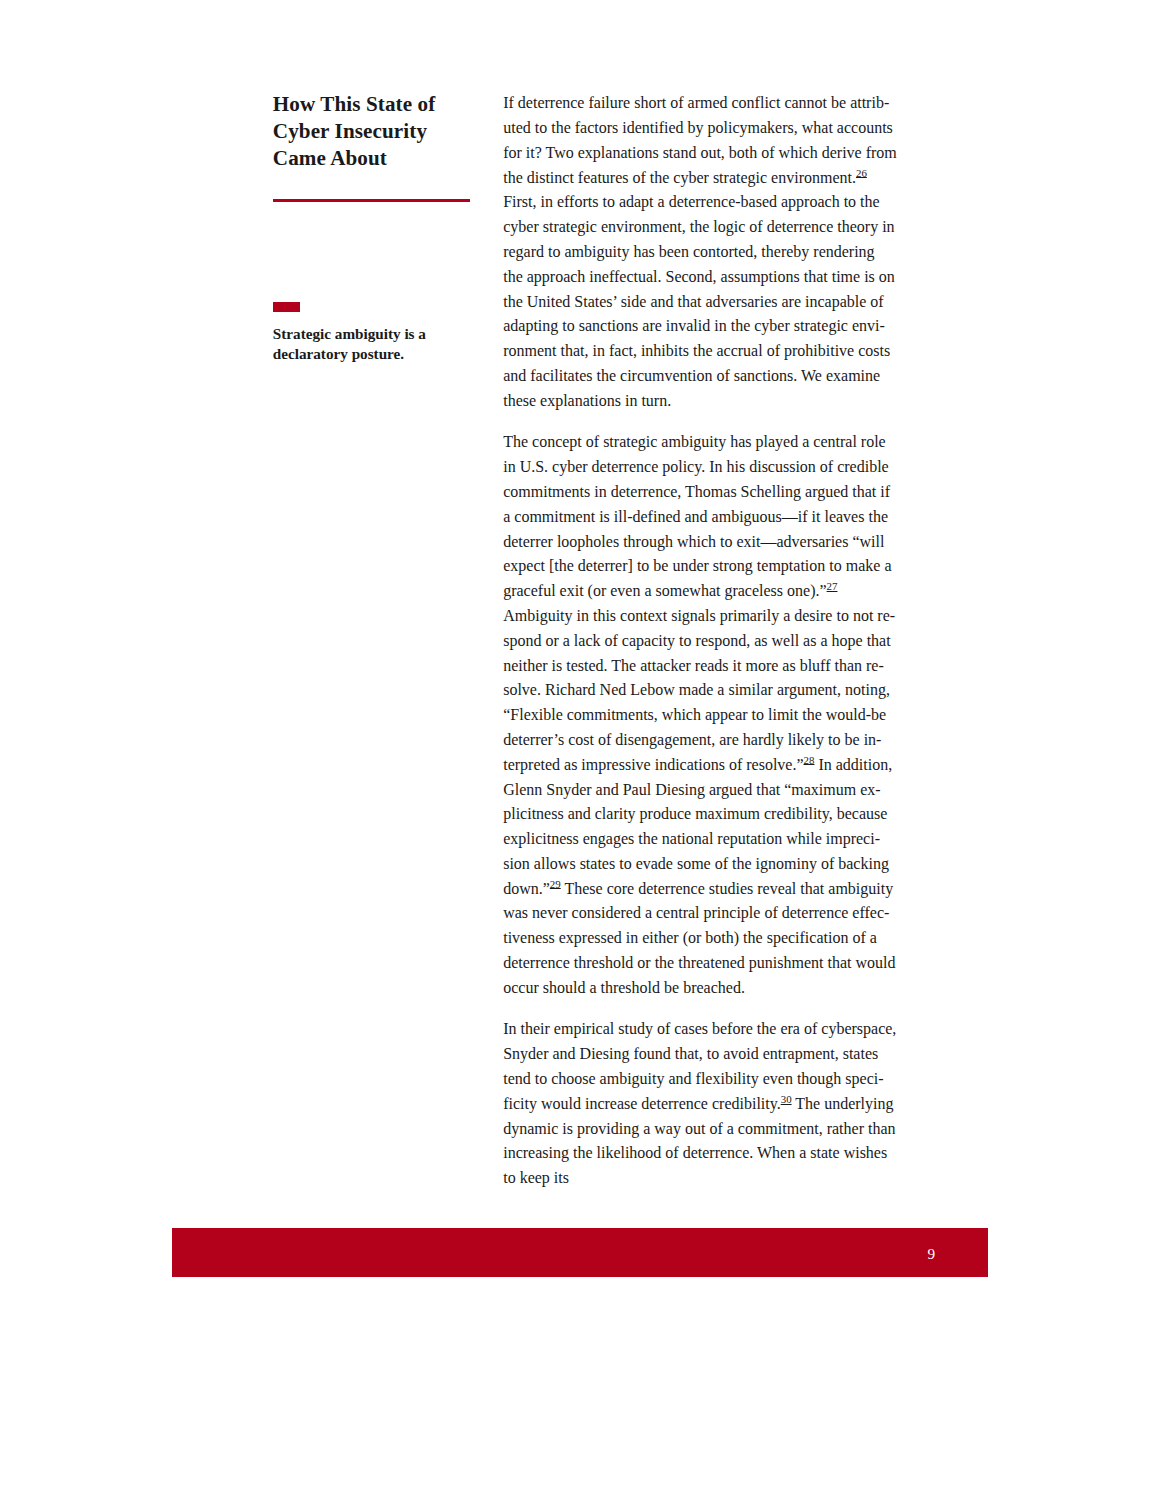How This State of
Cyber Insecurity
Came About
Strategic ambiguity is a declaratory posture.
If deterrence failure short of armed conflict cannot be attributed to the factors identified by policymakers, what accounts for it? Two explanations stand out, both of which derive from the distinct features of the cyber strategic environment.26 First, in efforts to adapt a deterrence-based approach to the cyber strategic environment, the logic of deterrence theory in regard to ambiguity has been contorted, thereby rendering the approach ineffectual. Second, assumptions that time is on the United States’ side and that adversaries are incapable of adapting to sanctions are invalid in the cyber strategic environment that, in fact, inhibits the accrual of prohibitive costs and facilitates the circumvention of sanctions. We examine these explanations in turn.
The concept of strategic ambiguity has played a central role in U.S. cyber deterrence policy. In his discussion of credible commitments in deterrence, Thomas Schelling argued that if a commitment is ill-defined and ambiguous—if it leaves the deterrer loopholes through which to exit—adversaries “will expect [the deterrer] to be under strong temptation to make a graceful exit (or even a somewhat graceless one).”27 Ambiguity in this context signals primarily a desire to not respond or a lack of capacity to respond, as well as a hope that neither is tested. The attacker reads it more as bluff than resolve. Richard Ned Lebow made a similar argument, noting, “Flexible commitments, which appear to limit the would-be deterrer’s cost of disengagement, are hardly likely to be interpreted as impressive indications of resolve.”28 In addition, Glenn Snyder and Paul Diesing argued that “maximum explicitness and clarity produce maximum credibility, because explicitness engages the national reputation while imprecision allows states to evade some of the ignominy of backing down.”29 These core deterrence studies reveal that ambiguity was never considered a central principle of deterrence effectiveness expressed in either (or both) the specification of a deterrence threshold or the threatened punishment that would occur should a threshold be breached.
In their empirical study of cases before the era of cyberspace, Snyder and Diesing found that, to avoid entrapment, states tend to choose ambiguity and flexibility even though specificity would increase deterrence credibility.30 The underlying dynamic is providing a way out of a commitment, rather than increasing the likelihood of deterrence. When a state wishes to keep its
9